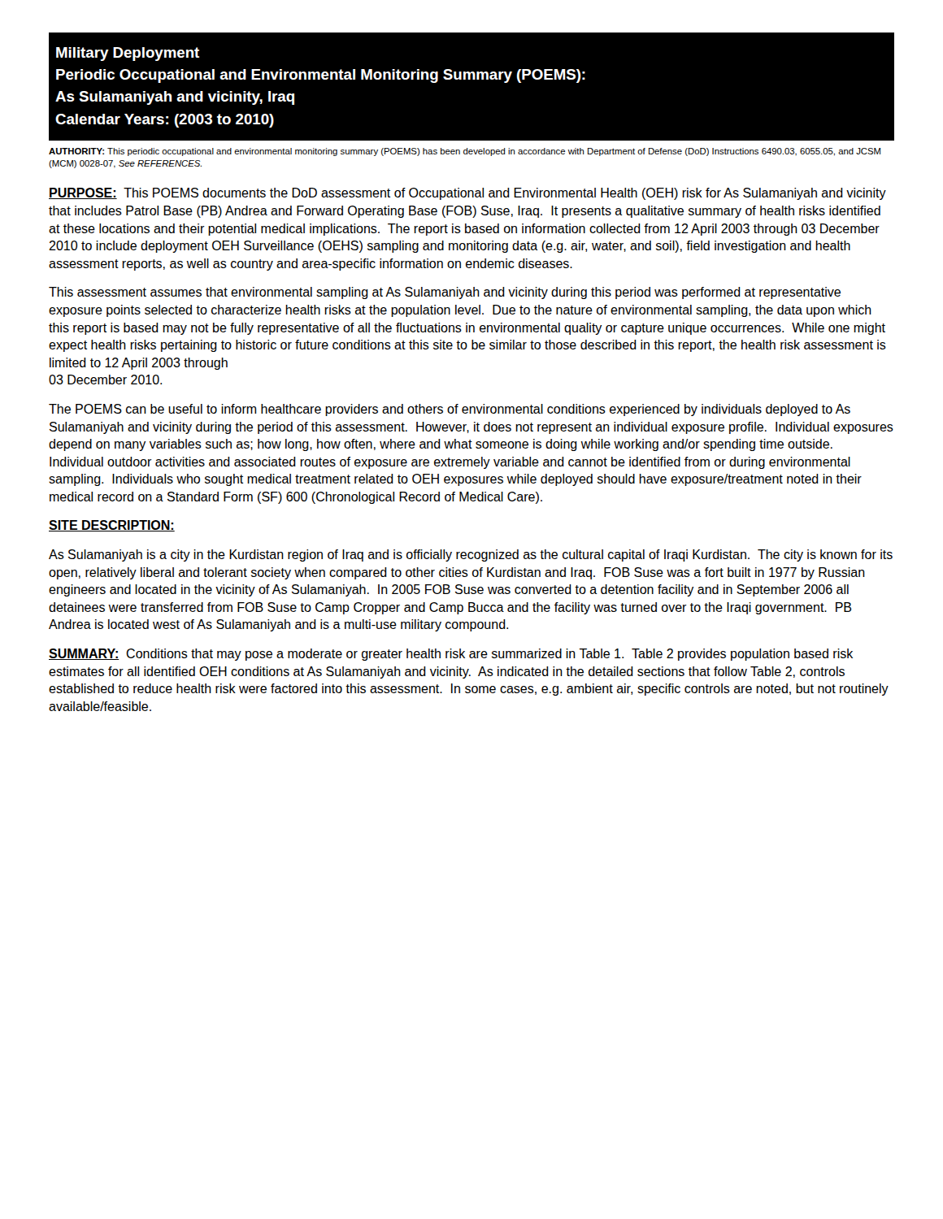Military Deployment
Periodic Occupational and Environmental Monitoring Summary (POEMS):
As Sulamaniyah and vicinity, Iraq
Calendar Years: (2003 to 2010)
AUTHORITY: This periodic occupational and environmental monitoring summary (POEMS) has been developed in accordance with Department of Defense (DoD) Instructions 6490.03, 6055.05, and JCSM (MCM) 0028-07, See REFERENCES.
PURPOSE: This POEMS documents the DoD assessment of Occupational and Environmental Health (OEH) risk for As Sulamaniyah and vicinity that includes Patrol Base (PB) Andrea and Forward Operating Base (FOB) Suse, Iraq. It presents a qualitative summary of health risks identified at these locations and their potential medical implications. The report is based on information collected from 12 April 2003 through 03 December 2010 to include deployment OEH Surveillance (OEHS) sampling and monitoring data (e.g. air, water, and soil), field investigation and health assessment reports, as well as country and area-specific information on endemic diseases.
This assessment assumes that environmental sampling at As Sulamaniyah and vicinity during this period was performed at representative exposure points selected to characterize health risks at the population level. Due to the nature of environmental sampling, the data upon which this report is based may not be fully representative of all the fluctuations in environmental quality or capture unique occurrences. While one might expect health risks pertaining to historic or future conditions at this site to be similar to those described in this report, the health risk assessment is limited to 12 April 2003 through
03 December 2010.
The POEMS can be useful to inform healthcare providers and others of environmental conditions experienced by individuals deployed to As Sulamaniyah and vicinity during the period of this assessment. However, it does not represent an individual exposure profile. Individual exposures depend on many variables such as; how long, how often, where and what someone is doing while working and/or spending time outside. Individual outdoor activities and associated routes of exposure are extremely variable and cannot be identified from or during environmental sampling. Individuals who sought medical treatment related to OEH exposures while deployed should have exposure/treatment noted in their medical record on a Standard Form (SF) 600 (Chronological Record of Medical Care).
SITE DESCRIPTION:
As Sulamaniyah is a city in the Kurdistan region of Iraq and is officially recognized as the cultural capital of Iraqi Kurdistan. The city is known for its open, relatively liberal and tolerant society when compared to other cities of Kurdistan and Iraq. FOB Suse was a fort built in 1977 by Russian engineers and located in the vicinity of As Sulamaniyah. In 2005 FOB Suse was converted to a detention facility and in September 2006 all detainees were transferred from FOB Suse to Camp Cropper and Camp Bucca and the facility was turned over to the Iraqi government. PB Andrea is located west of As Sulamaniyah and is a multi-use military compound.
SUMMARY: Conditions that may pose a moderate or greater health risk are summarized in Table 1. Table 2 provides population based risk estimates for all identified OEH conditions at As Sulamaniyah and vicinity. As indicated in the detailed sections that follow Table 2, controls established to reduce health risk were factored into this assessment. In some cases, e.g. ambient air, specific controls are noted, but not routinely available/feasible.